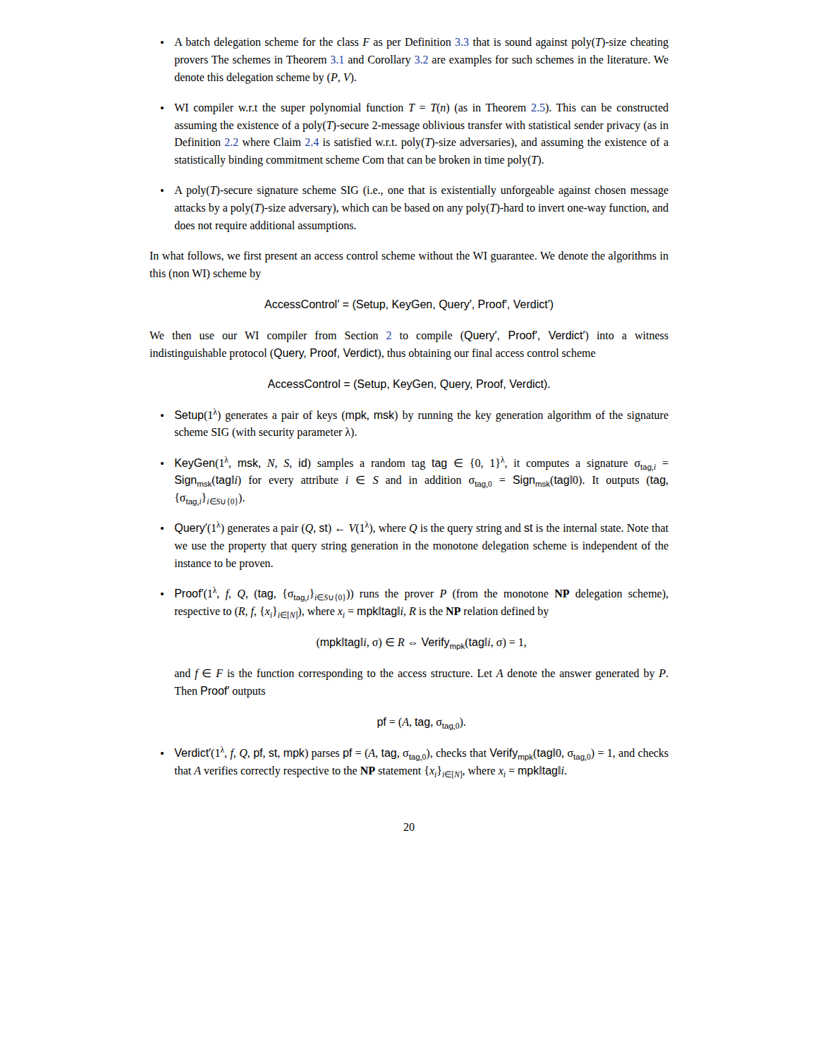A batch delegation scheme for the class F as per Definition 3.3 that is sound against poly(T)-size cheating provers The schemes in Theorem 3.1 and Corollary 3.2 are examples for such schemes in the literature. We denote this delegation scheme by (P, V).
WI compiler w.r.t the super polynomial function T = T(n) (as in Theorem 2.5). This can be constructed assuming the existence of a poly(T)-secure 2-message oblivious transfer with statistical sender privacy (as in Definition 2.2 where Claim 2.4 is satisfied w.r.t. poly(T)-size adversaries), and assuming the existence of a statistically binding commitment scheme Com that can be broken in time poly(T).
A poly(T)-secure signature scheme SIG (i.e., one that is existentially unforgeable against chosen message attacks by a poly(T)-size adversary), which can be based on any poly(T)-hard to invert one-way function, and does not require additional assumptions.
In what follows, we first present an access control scheme without the WI guarantee. We denote the algorithms in this (non WI) scheme by
AccessControl′ = (Setup, KeyGen, Query′, Proof′, Verdict′)
We then use our WI compiler from Section 2 to compile (Query′, Proof′, Verdict′) into a witness indistinguishable protocol (Query, Proof, Verdict), thus obtaining our final access control scheme
AccessControl = (Setup, KeyGen, Query, Proof, Verdict).
Setup(1λ) generates a pair of keys (mpk, msk) by running the key generation algorithm of the signature scheme SIG (with security parameter λ).
KeyGen(1λ, msk, N, S, id) samples a random tag tag ∈ {0, 1}λ, it computes a signature σtag,i = Signmsk(tag‖i) for every attribute i ∈ S and in addition σtag,0 = Signmsk(tag‖0). It outputs (tag, {σtag,i}i∈S∪{0}).
Query′(1λ) generates a pair (Q, st) ← V(1λ), where Q is the query string and st is the internal state. Note that we use the property that query string generation in the monotone delegation scheme is independent of the instance to be proven.
Proof′(1λ, f, Q, (tag, {σtag,i}i∈S∪{0})) runs the prover P (from the monotone NP delegation scheme), respective to (R, f, {xi}i∈[N]), where xi = mpk‖tag‖i, R is the NP relation defined by
(mpk‖tag‖i, σ) ∈ R ⇔ Verifympk(tag‖i, σ) = 1,
and f ∈ F is the function corresponding to the access structure. Let A denote the answer generated by P. Then Proof′ outputs
pf = (A, tag, σtag,0).
Verdict′(1λ, f, Q, pf, st, mpk) parses pf = (A, tag, σtag,0), checks that Verifympk(tag‖0, σtag,0) = 1, and checks that A verifies correctly respective to the NP statement {xi}i∈[N], where xi = mpk‖tag‖i.
20